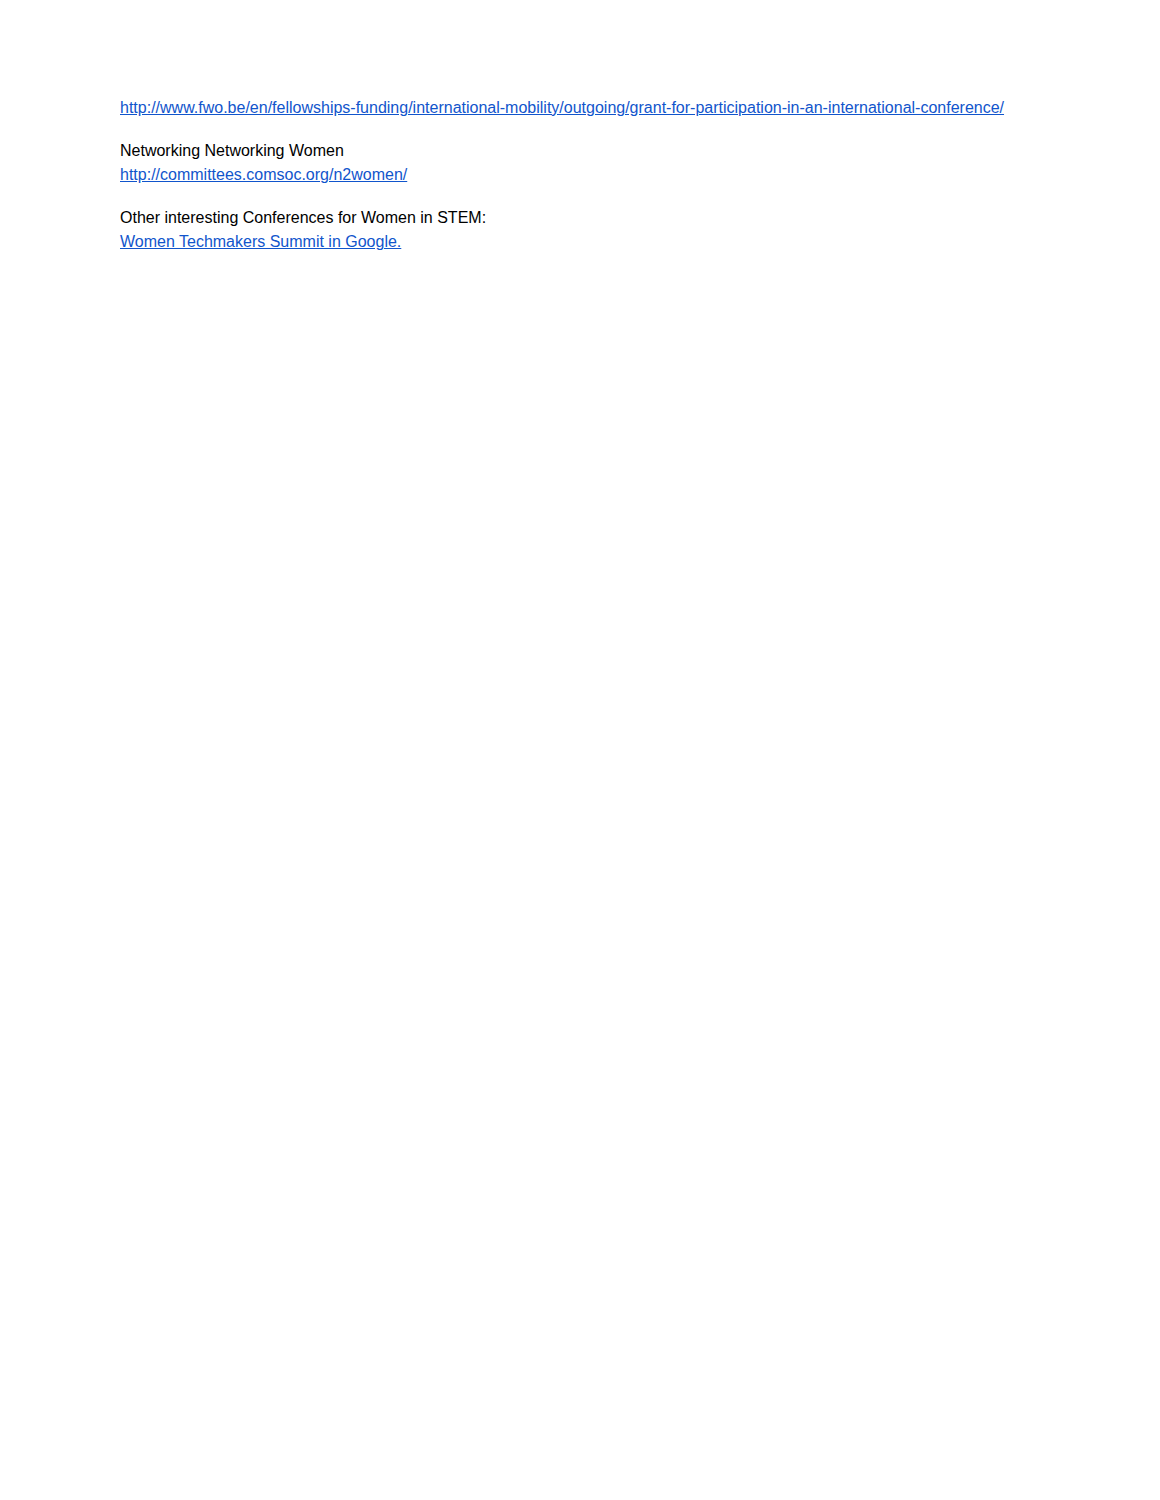http://www.fwo.be/en/fellowships-funding/international-mobility/outgoing/grant-for-participation-in-an-international-conference/
Networking Networking Women
http://committees.comsoc.org/n2women/
Other interesting Conferences for Women in STEM:
Women Techmakers Summit in Google.